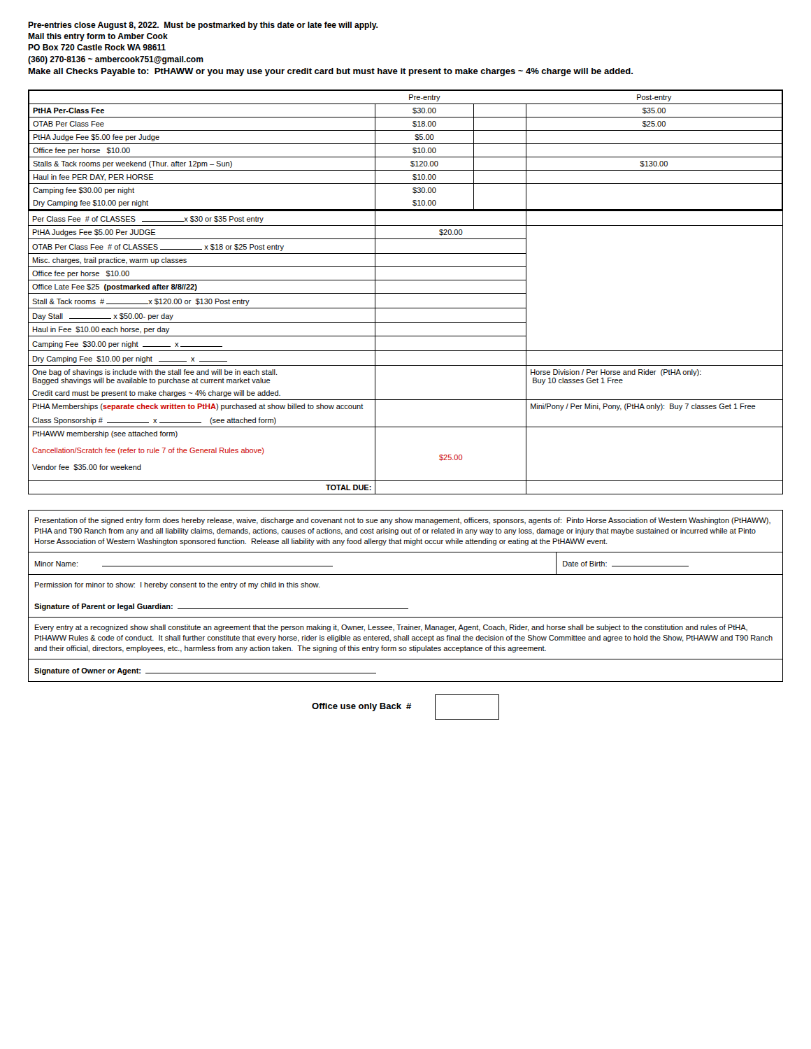Pre-entries close August 8, 2022. Must be postmarked by this date or late fee will apply.
Mail this entry form to Amber Cook
PO Box 720 Castle Rock WA 98611
(360) 270-8136 ~ ambercook751@gmail.com
Make all Checks Payable to: PtHAWW or you may use your credit card but must have it present to make charges ~ 4% charge will be added.
| | Pre-entry | | Post-entry |
| PtHA Per-Class Fee | $30.00 | | $35.00 |
| OTAB Per Class Fee | $18.00 | | $25.00 |
| PtHA Judge Fee $5.00 fee per Judge | $5.00 | | |
| Office fee per horse $10.00 | $10.00 | | |
| Stalls & Tack rooms per weekend (Thur. after 12pm – Sun) | $120.00 | | $130.00 |
| Haul in fee PER DAY, PER HORSE | $10.00 | | |
| Camping fee $30.00 per night | $30.00 | | |
| Dry Camping fee $10.00 per night | $10.00 | | |
| Per Class Fee # of CLASSES x $30 or $35 Post entry | | |
| PtHA Judges Fee $5.00 Per JUDGE | $20.00 | |
| OTAB Per Class Fee # of CLASSES x $18 or $25 Post entry | |
| Misc. charges, trail practice, warm up classes | |
| Office fee per horse $10.00 | |
| Office Late Fee $25 (postmarked after 8/8//22) | |
| Stall & Tack rooms # x $120.00 or $130 Post entry | |
| Day Stall x $50.00- per day | |
| Haul in Fee $10.00 each horse, per day | |
| Camping Fee $30.00 per night x | |
| Dry Camping Fee $10.00 per night x | | |
| One bag of shavings is include with the stall fee and will be in each stall. Bagged shavings will be available to purchase at current market value | | Horse Division / Per Horse and Rider (PtHA only): Buy 10 classes Get 1 Free |
| Credit card must be present to make charges ~ 4% charge will be added. | | |
| PtHA Memberships ( separate check written to PtHA ) purchased at show billed to show account | | Mini/Pony / Per Mini, Pony, (PtHA only): Buy 7 classes Get 1 Free |
| Class Sponsorship # x (see attached form) | | |
| PtHAWW membership (see attached form) Cancellation/Scratch fee (refer to rule 7 of the General Rules above) Vendor fee $35.00 for weekend | $25.00 | |
| TOTAL DUE: | | |
| Presentation of the signed entry form does hereby release, waive, discharge and covenant not to sue any show management, officers, sponsors, agents of: Pinto Horse Association of Western Washington (PtHAWW), PtHA and T90 Ranch from any and all liability claims, demands, actions, causes of actions, and cost arising out of or related in any way to any loss, damage or injury that maybe sustained or incurred while at Pinto Horse Association of Western Washington sponsored function. Release all liability with any food allergy that might occur while attending or eating at the PtHAWW event. |
| Minor Name: | Date of Birth: |
| Permission for minor to show: I hereby consent to the entry of my child in this show. Signature of Parent or legal Guardian: |
| Every entry at a recognized show shall constitute an agreement that the person making it, Owner, Lessee, Trainer, Manager, Agent, Coach, Rider, and horse shall be subject to the constitution and rules of PtHA, PtHAWW Rules & code of conduct. It shall further constitute that every horse, rider is eligible as entered, shall accept as final the decision of the Show Committee and agree to hold the Show, PtHAWW and T90 Ranch and their official, directors, employees, etc., harmless from any action taken. The signing of this entry form so stipulates acceptance of this agreement. |
| Signature of Owner or Agent: |
Office use only Back #